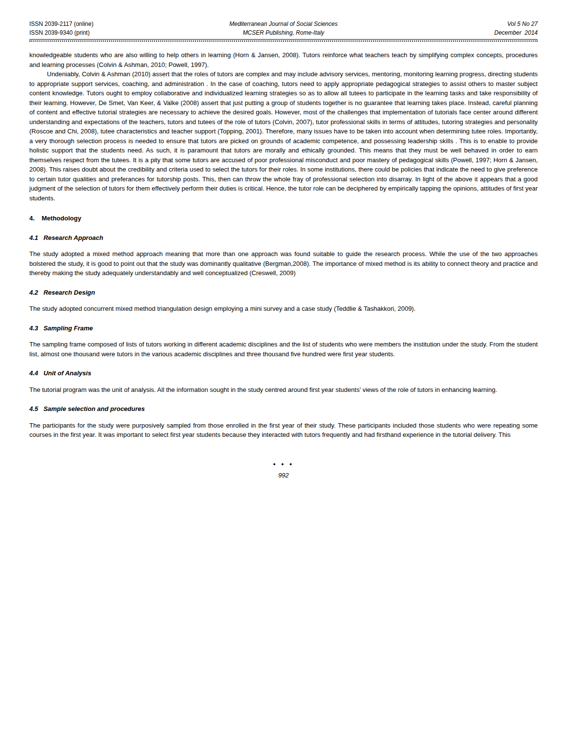| ISSN 2039-2117 (online) ISSN 2039-9340 (print) | Mediterranean Journal of Social Sciences MCSER Publishing, Rome-Italy | Vol 5 No 27 December 2014 |
knowledgeable students who are also willing to help others in learning (Horn & Jansen, 2008). Tutors reinforce what teachers teach by simplifying complex concepts, procedures and learning processes (Colvin & Ashman, 2010; Powell, 1997).
Undeniably, Colvin & Ashman (2010) assert that the roles of tutors are complex and may include advisory services, mentoring, monitoring learning progress, directing students to appropriate support services, coaching, and administration . In the case of coaching, tutors need to apply appropriate pedagogical strategies to assist others to master subject content knowledge. Tutors ought to employ collaborative and individualized learning strategies so as to allow all tutees to participate in the learning tasks and take responsibility of their learning. However, De Smet, Van Keer, & Valke (2008) assert that just putting a group of students together is no guarantee that learning takes place. Instead, careful planning of content and effective tutorial strategies are necessary to achieve the desired goals. However, most of the challenges that implementation of tutorials face center around different understanding and expectations of the teachers, tutors and tutees of the role of tutors (Colvin, 2007), tutor professional skills in terms of attitudes, tutoring strategies and personality (Roscoe and Chi, 2008), tutee characteristics and teacher support (Topping, 2001). Therefore, many issues have to be taken into account when determining tutee roles. Importantly, a very thorough selection process is needed to ensure that tutors are picked on grounds of academic competence, and possessing leadership skills . This is to enable to provide holistic support that the students need. As such, it is paramount that tutors are morally and ethically grounded. This means that they must be well behaved in order to earn themselves respect from the tutees. It is a pity that some tutors are accused of poor professional misconduct and poor mastery of pedagogical skills (Powell, 1997; Horn & Jansen, 2008). This raises doubt about the credibility and criteria used to select the tutors for their roles. In some institutions, there could be policies that indicate the need to give preference to certain tutor qualities and preferances for tutorship posts. This, then can throw the whole fray of professional selection into disarray. In light of the above it appears that a good judgment of the selection of tutors for them effectively perform their duties is critical. Hence, the tutor role can be deciphered by empirically tapping the opinions, attitudes of first year students.
4. Methodology
4.1 Research Approach
The study adopted a mixed method approach meaning that more than one approach was found suitable to guide the research process. While the use of the two approaches bolstered the study, it is good to point out that the study was dominantly qualitative (Bergman,2008). The importance of mixed method is its ability to connect theory and practice and thereby making the study adequately understandably and well conceptualized (Creswell, 2009)
4.2 Research Design
The study adopted concurrent mixed method triangulation design employing a mini survey and a case study (Teddlie & Tashakkori, 2009).
4.3 Sampling Frame
The sampling frame composed of lists of tutors working in different academic disciplines and the list of students who were members the institution under the study. From the student list, almost one thousand were tutors in the various academic disciplines and three thousand five hundred were first year students.
4.4 Unit of Analysis
The tutorial program was the unit of analysis. All the information sought in the study centred around first year students' views of the role of tutors in enhancing learning.
4.5 Sample selection and procedures
The participants for the study were purposively sampled from those enrolled in the first year of their study. These participants included those students who were repeating some courses in the first year. It was important to select first year students because they interacted with tutors frequently and had firsthand experience in the tutorial delivery. This
• • •
992